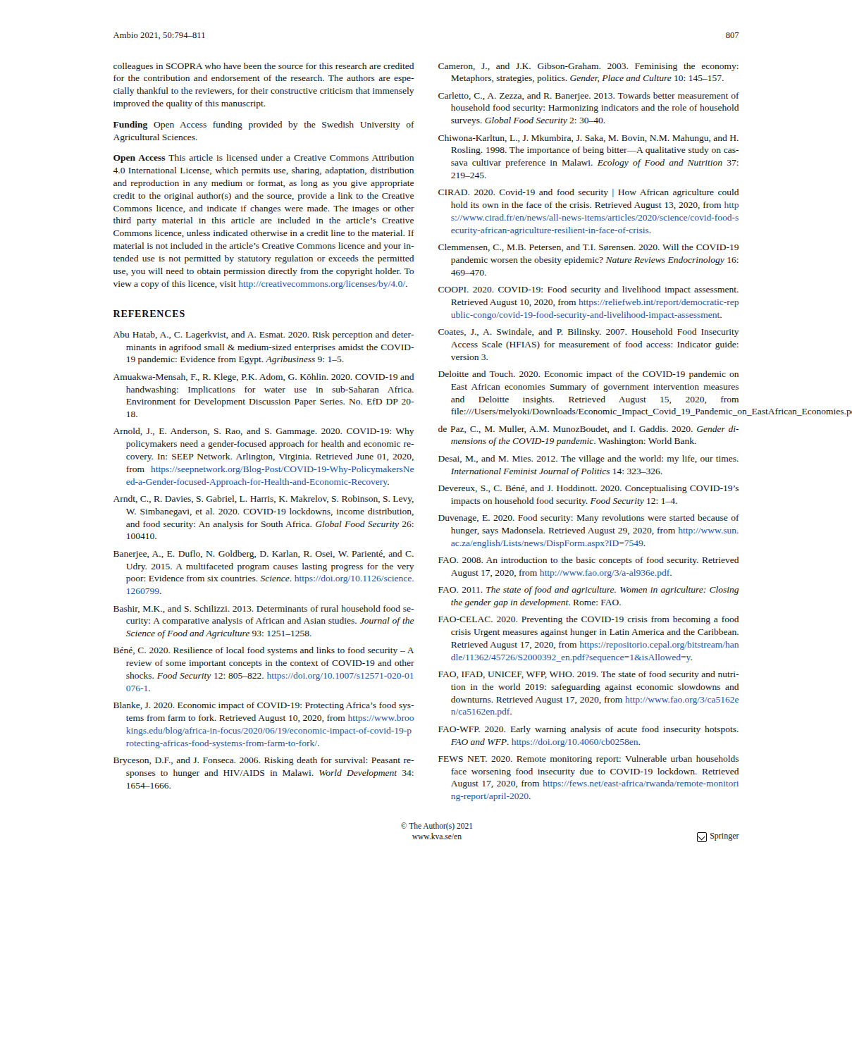Ambio 2021, 50:794–811
807
colleagues in SCOPRA who have been the source for this research are credited for the contribution and endorsement of the research. The authors are especially thankful to the reviewers, for their constructive criticism that immensely improved the quality of this manuscript.
Funding Open Access funding provided by the Swedish University of Agricultural Sciences.
Open Access This article is licensed under a Creative Commons Attribution 4.0 International License, which permits use, sharing, adaptation, distribution and reproduction in any medium or format, as long as you give appropriate credit to the original author(s) and the source, provide a link to the Creative Commons licence, and indicate if changes were made. The images or other third party material in this article are included in the article’s Creative Commons licence, unless indicated otherwise in a credit line to the material. If material is not included in the article’s Creative Commons licence and your intended use is not permitted by statutory regulation or exceeds the permitted use, you will need to obtain permission directly from the copyright holder. To view a copy of this licence, visit http://creativecommons.org/licenses/by/4.0/.
REFERENCES
Abu Hatab, A., C. Lagerkvist, and A. Esmat. 2020. Risk perception and determinants in agrifood small & medium-sized enterprises amidst the COVID-19 pandemic: Evidence from Egypt. Agribusiness 9: 1–5.
Amuakwa-Mensah, F., R. Klege, P.K. Adom, G. Köhlin. 2020. COVID-19 and handwashing: Implications for water use in sub-Saharan Africa. Environment for Development Discussion Paper Series. No. EfD DP 20-18.
Arnold, J., E. Anderson, S. Rao, and S. Gammage. 2020. COVID-19: Why policymakers need a gender-focused approach for health and economic recovery. In: SEEP Network. Arlington, Virginia. Retrieved June 01, 2020, from https://seepnetwork.org/Blog-Post/COVID-19-Why-PolicymakersNeed-a-Gender-focused-Approach-for-Health-and-Economic-Recovery.
Arndt, C., R. Davies, S. Gabriel, L. Harris, K. Makrelov, S. Robinson, S. Levy, W. Simbanegavi, et al. 2020. COVID-19 lockdowns, income distribution, and food security: An analysis for South Africa. Global Food Security 26: 100410.
Banerjee, A., E. Duflo, N. Goldberg, D. Karlan, R. Osei, W. Parienté, and C. Udry. 2015. A multifaceted program causes lasting progress for the very poor: Evidence from six countries. Science. https://doi.org/10.1126/science.1260799.
Bashir, M.K., and S. Schilizzi. 2013. Determinants of rural household food security: A comparative analysis of African and Asian studies. Journal of the Science of Food and Agriculture 93: 1251–1258.
Béné, C. 2020. Resilience of local food systems and links to food security – A review of some important concepts in the context of COVID-19 and other shocks. Food Security 12: 805–822. https://doi.org/10.1007/s12571-020-01076-1.
Blanke, J. 2020. Economic impact of COVID-19: Protecting Africa’s food systems from farm to fork. Retrieved August 10, 2020, from https://www.brookings.edu/blog/africa-in-focus/2020/06/19/economic-impact-of-covid-19-protecting-africas-food-systems-from-farm-to-fork/.
Bryceson, D.F., and J. Fonseca. 2006. Risking death for survival: Peasant responses to hunger and HIV/AIDS in Malawi. World Development 34: 1654–1666.
Cameron, J., and J.K. Gibson-Graham. 2003. Feminising the economy: Metaphors, strategies, politics. Gender, Place and Culture 10: 145–157.
Carletto, C., A. Zezza, and R. Banerjee. 2013. Towards better measurement of household food security: Harmonizing indicators and the role of household surveys. Global Food Security 2: 30–40.
Chiwona-Karltun, L., J. Mkumbira, J. Saka, M. Bovin, N.M. Mahungu, and H. Rosling. 1998. The importance of being bitter—A qualitative study on cassava cultivar preference in Malawi. Ecology of Food and Nutrition 37: 219–245.
CIRAD. 2020. Covid-19 and food security | How African agriculture could hold its own in the face of the crisis. Retrieved August 13, 2020, from https://www.cirad.fr/en/news/all-news-items/articles/2020/science/covid-food-security-african-agriculture-resilient-in-face-of-crisis.
Clemmensen, C., M.B. Petersen, and T.I. Sørensen. 2020. Will the COVID-19 pandemic worsen the obesity epidemic? Nature Reviews Endocrinology 16: 469–470.
COOPI. 2020. COVID-19: Food security and livelihood impact assessment. Retrieved August 10, 2020, from https://reliefweb.int/report/democratic-republic-congo/covid-19-food-security-and-livelihood-impact-assessment.
Coates, J., A. Swindale, and P. Bilinsky. 2007. Household Food Insecurity Access Scale (HFIAS) for measurement of food access: Indicator guide: version 3.
Deloitte and Touch. 2020. Economic impact of the COVID-19 pandemic on East African economies Summary of government intervention measures and Deloitte insights. Retrieved August 15, 2020, from file:///Users/melyoki/Downloads/Economic_Impact_Covid_19_Pandemic_on_EastAfrican_Economies.pdf.
de Paz, C., M. Muller, A.M. MunozBoudet, and I. Gaddis. 2020. Gender dimensions of the COVID-19 pandemic. Washington: World Bank.
Desai, M., and M. Mies. 2012. The village and the world: my life, our times. International Feminist Journal of Politics 14: 323–326.
Devereux, S., C. Béné, and J. Hoddinott. 2020. Conceptualising COVID-19’s impacts on household food security. Food Security 12: 1–4.
Duvenage, E. 2020. Food security: Many revolutions were started because of hunger, says Madonsela. Retrieved August 29, 2020, from http://www.sun.ac.za/english/Lists/news/DispForm.aspx?ID=7549.
FAO. 2008. An introduction to the basic concepts of food security. Retrieved August 17, 2020, from http://www.fao.org/3/a-al936e.pdf.
FAO. 2011. The state of food and agriculture. Women in agriculture: Closing the gender gap in development. Rome: FAO.
FAO-CELAC. 2020. Preventing the COVID-19 crisis from becoming a food crisis Urgent measures against hunger in Latin America and the Caribbean. Retrieved August 17, 2020, from https://repositorio.cepal.org/bitstream/handle/11362/45726/S2000392_en.pdf?sequence=1&isAllowed=y.
FAO, IFAD, UNICEF, WFP, WHO. 2019. The state of food security and nutrition in the world 2019: safeguarding against economic slowdowns and downturns. Retrieved August 17, 2020, from http://www.fao.org/3/ca5162en/ca5162en.pdf.
FAO-WFP. 2020. Early warning analysis of acute food insecurity hotspots. FAO and WFP. https://doi.org/10.4060/cb0258en.
FEWS NET. 2020. Remote monitoring report: Vulnerable urban households face worsening food insecurity due to COVID-19 lockdown. Retrieved August 17, 2020, from https://fews.net/east-africa/rwanda/remote-monitoring-report/april-2020.
© The Author(s) 2021
www.kva.se/en
Springer